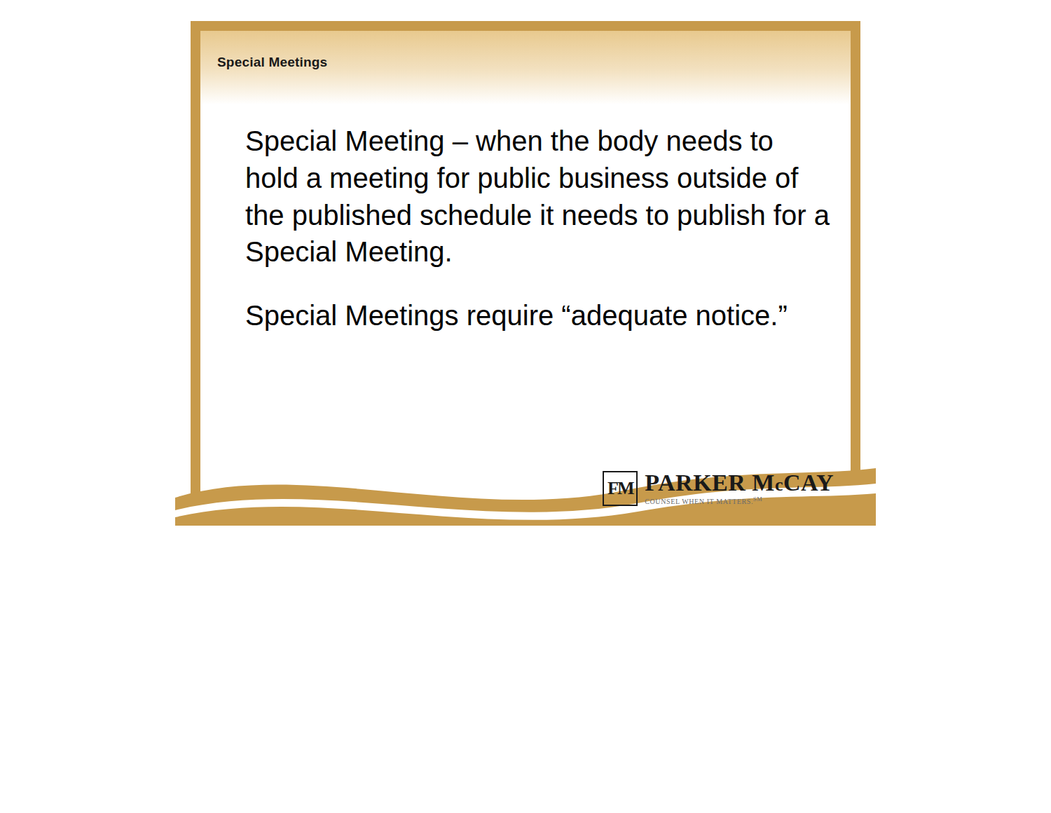Special Meetings
Special Meeting – when the body needs to hold a meeting for public business outside of the published schedule it needs to publish for a Special Meeting.
Special Meetings require “adequate notice.”
FM
PARKER Mc CAY
COUNSEL WHEN IT MATTERS.SM